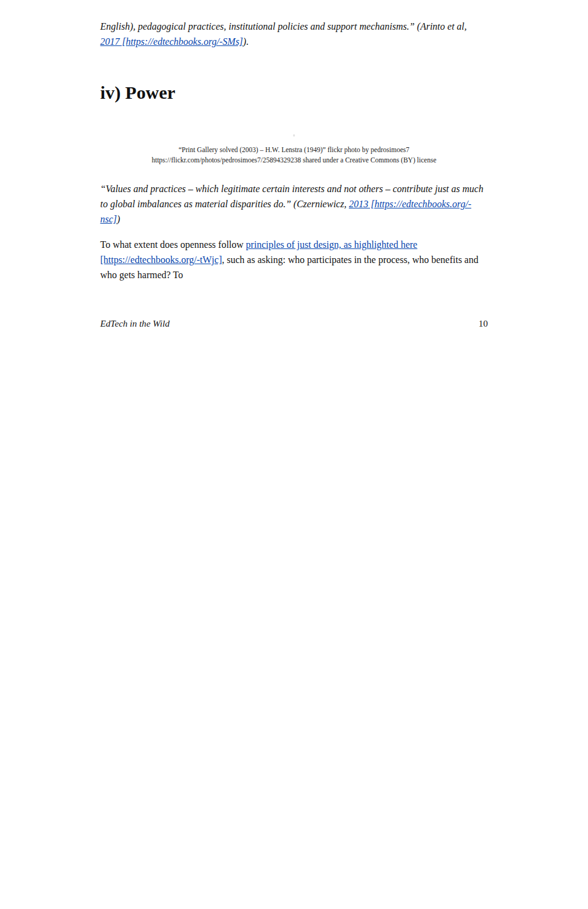English), pedagogical practices, institutional policies and support mechanisms.” (Arinto et al, 2017 [https://edtechbooks.org/-SMs]).
iv) Power
“Print Gallery solved (2003) – H.W. Lenstra (1949)” flickr photo by pedrosimoes7
https://flickr.com/photos/pedrosimoes7/25894329238 shared under a Creative Commons (BY) license
“Values and practices – which legitimate certain interests and not others – contribute just as much to global imbalances as material disparities do.” (Czerniewicz, 2013 [https://edtechbooks.org/-nsc])
To what extent does openness follow principles of just design, as highlighted here [https://edtechbooks.org/-tWjc], such as asking: who participates in the process, who benefits and who gets harmed? To
EdTech in the Wild 10